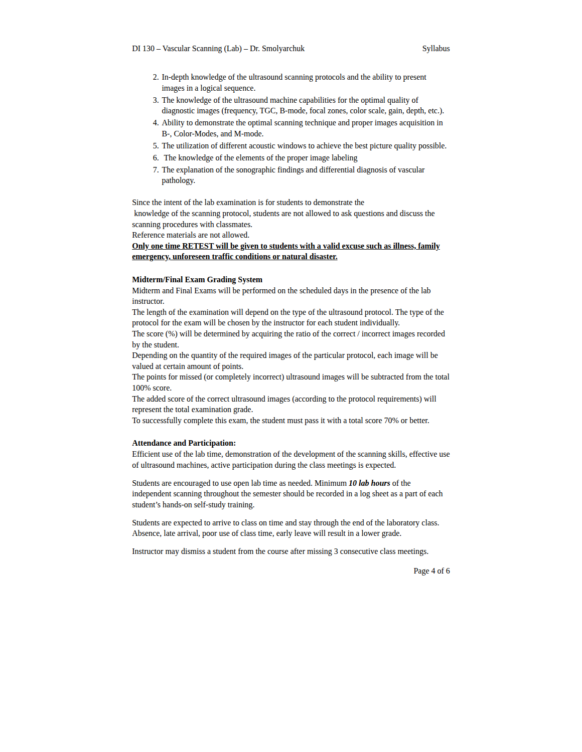DI 130 – Vascular Scanning (Lab) – Dr. Smolyarchuk Syllabus
In-depth knowledge of the ultrasound scanning protocols and the ability to present images in a logical sequence.
The knowledge of the ultrasound machine capabilities for the optimal quality of diagnostic images (frequency, TGC, B-mode, focal zones, color scale, gain, depth, etc.).
Ability to demonstrate the optimal scanning technique and proper images acquisition in B-, Color-Modes, and M-mode.
The utilization of different acoustic windows to achieve the best picture quality possible.
The knowledge of the elements of the proper image labeling
The explanation of the sonographic findings and differential diagnosis of vascular pathology.
Since the intent of the lab examination is for students to demonstrate the
knowledge of the scanning protocol, students are not allowed to ask questions and discuss the scanning procedures with classmates.
Reference materials are not allowed.
Only one time RETEST will be given to students with a valid excuse such as illness, family emergency, unforeseen traffic conditions or natural disaster.
Midterm/Final Exam Grading System
Midterm and Final Exams will be performed on the scheduled days in the presence of the lab instructor.
The length of the examination will depend on the type of the ultrasound protocol. The type of the protocol for the exam will be chosen by the instructor for each student individually.
The score (%) will be determined by acquiring the ratio of the correct / incorrect images recorded by the student.
Depending on the quantity of the required images of the particular protocol, each image will be valued at certain amount of points.
The points for missed (or completely incorrect) ultrasound images will be subtracted from the total 100% score.
The added score of the correct ultrasound images (according to the protocol requirements) will represent the total examination grade.
To successfully complete this exam, the student must pass it with a total score 70% or better.
Attendance and Participation:
Efficient use of the lab time, demonstration of the development of the scanning skills, effective use of ultrasound machines, active participation during the class meetings is expected.
Students are encouraged to use open lab time as needed. Minimum 10 lab hours of the independent scanning throughout the semester should be recorded in a log sheet as a part of each student’s hands-on self-study training.
Students are expected to arrive to class on time and stay through the end of the laboratory class. Absence, late arrival, poor use of class time, early leave will result in a lower grade.
Instructor may dismiss a student from the course after missing 3 consecutive class meetings.
Page 4 of 6